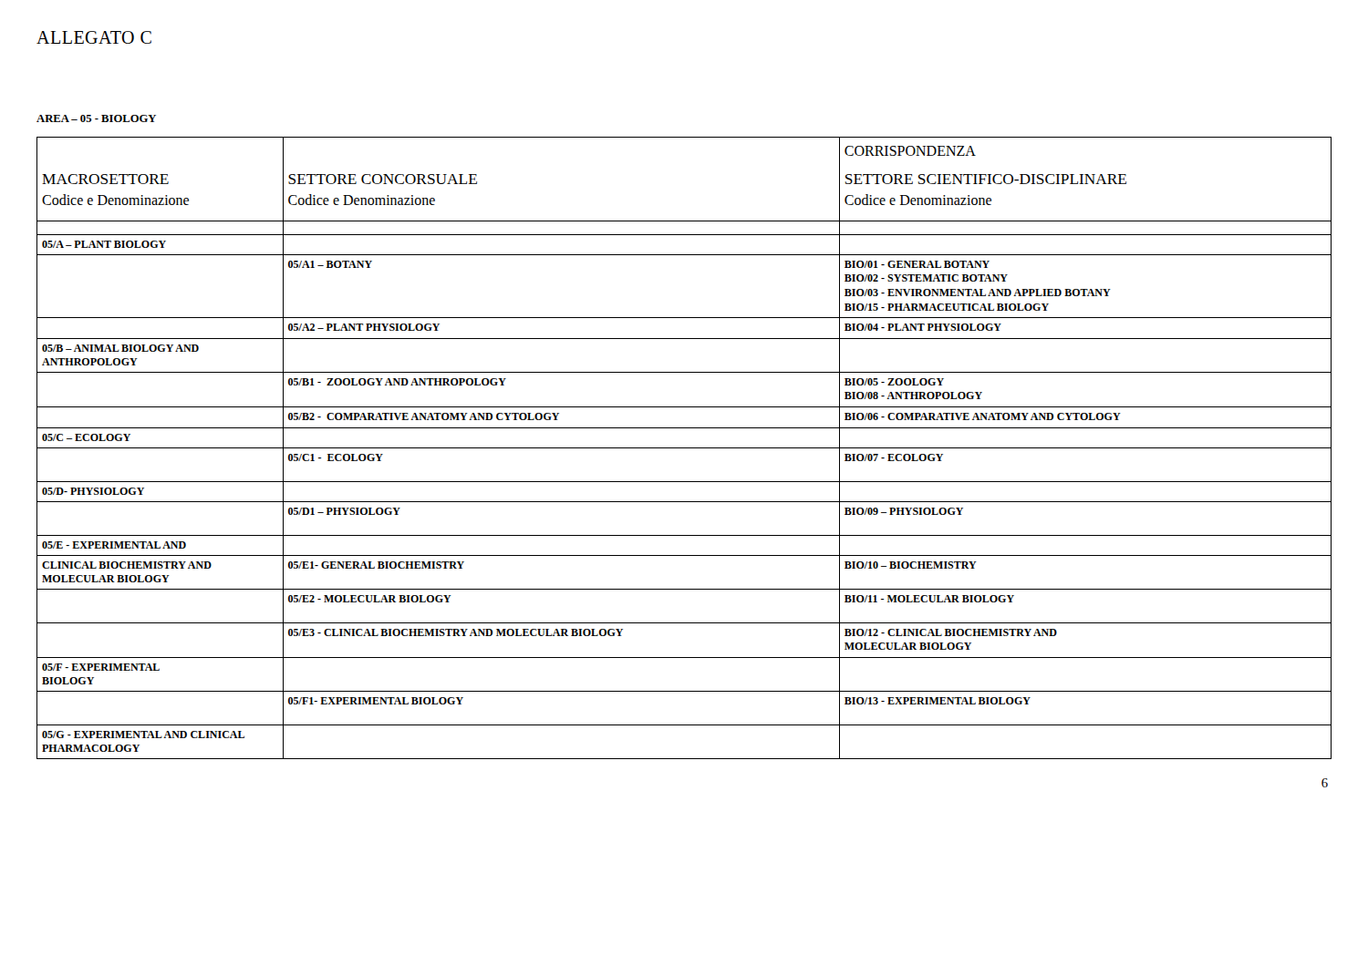ALLEGATO C
AREA – 05 - BIOLOGY
| | | CORRISPONDENZA |
| MACROSETTORE Codice e Denominazione | SETTORE CONCORSUALE Codice e Denominazione | SETTORE SCIENTIFICO-DISCIPLINARE Codice e Denominazione |
| 05/A – PLANT BIOLOGY | | |
| | 05/A1 – BOTANY | BIO/01 - GENERAL BOTANY BIO/02 - SYSTEMATIC BOTANY BIO/03 - ENVIRONMENTAL AND APPLIED BOTANY BIO/15 - PHARMACEUTICAL BIOLOGY |
| | 05/A2 – PLANT PHYSIOLOGY | BIO/04 - PLANT PHYSIOLOGY |
| 05/B – ANIMAL BIOLOGY AND ANTHROPOLOGY | | |
| | 05/B1 - ZOOLOGY AND ANTHROPOLOGY | BIO/05 - ZOOLOGY BIO/08 - ANTHROPOLOGY |
| | 05/B2 - COMPARATIVE ANATOMY AND CYTOLOGY | BIO/06 - COMPARATIVE ANATOMY AND CYTOLOGY |
| 05/C – ECOLOGY | | |
| | 05/C1 - ECOLOGY | BIO/07 - ECOLOGY |
| 05/D- PHYSIOLOGY | | |
| | 05/D1 – PHYSIOLOGY | BIO/09 – PHYSIOLOGY |
| 05/E - EXPERIMENTAL AND | | |
| CLINICAL BIOCHEMISTRY AND MOLECULAR BIOLOGY | 05/E1- GENERAL BIOCHEMISTRY | BIO/10 – BIOCHEMISTRY |
| | 05/E2 - MOLECULAR BIOLOGY | BIO/11 - MOLECULAR BIOLOGY |
| | 05/E3 - CLINICAL BIOCHEMISTRY AND MOLECULAR BIOLOGY | BIO/12 - CLINICAL BIOCHEMISTRY AND MOLECULAR BIOLOGY |
| 05/F - EXPERIMENTAL BIOLOGY | | |
| | 05/F1- EXPERIMENTAL BIOLOGY | BIO/13 - EXPERIMENTAL BIOLOGY |
| 05/G - EXPERIMENTAL AND CLINICAL PHARMACOLOGY | | |
6